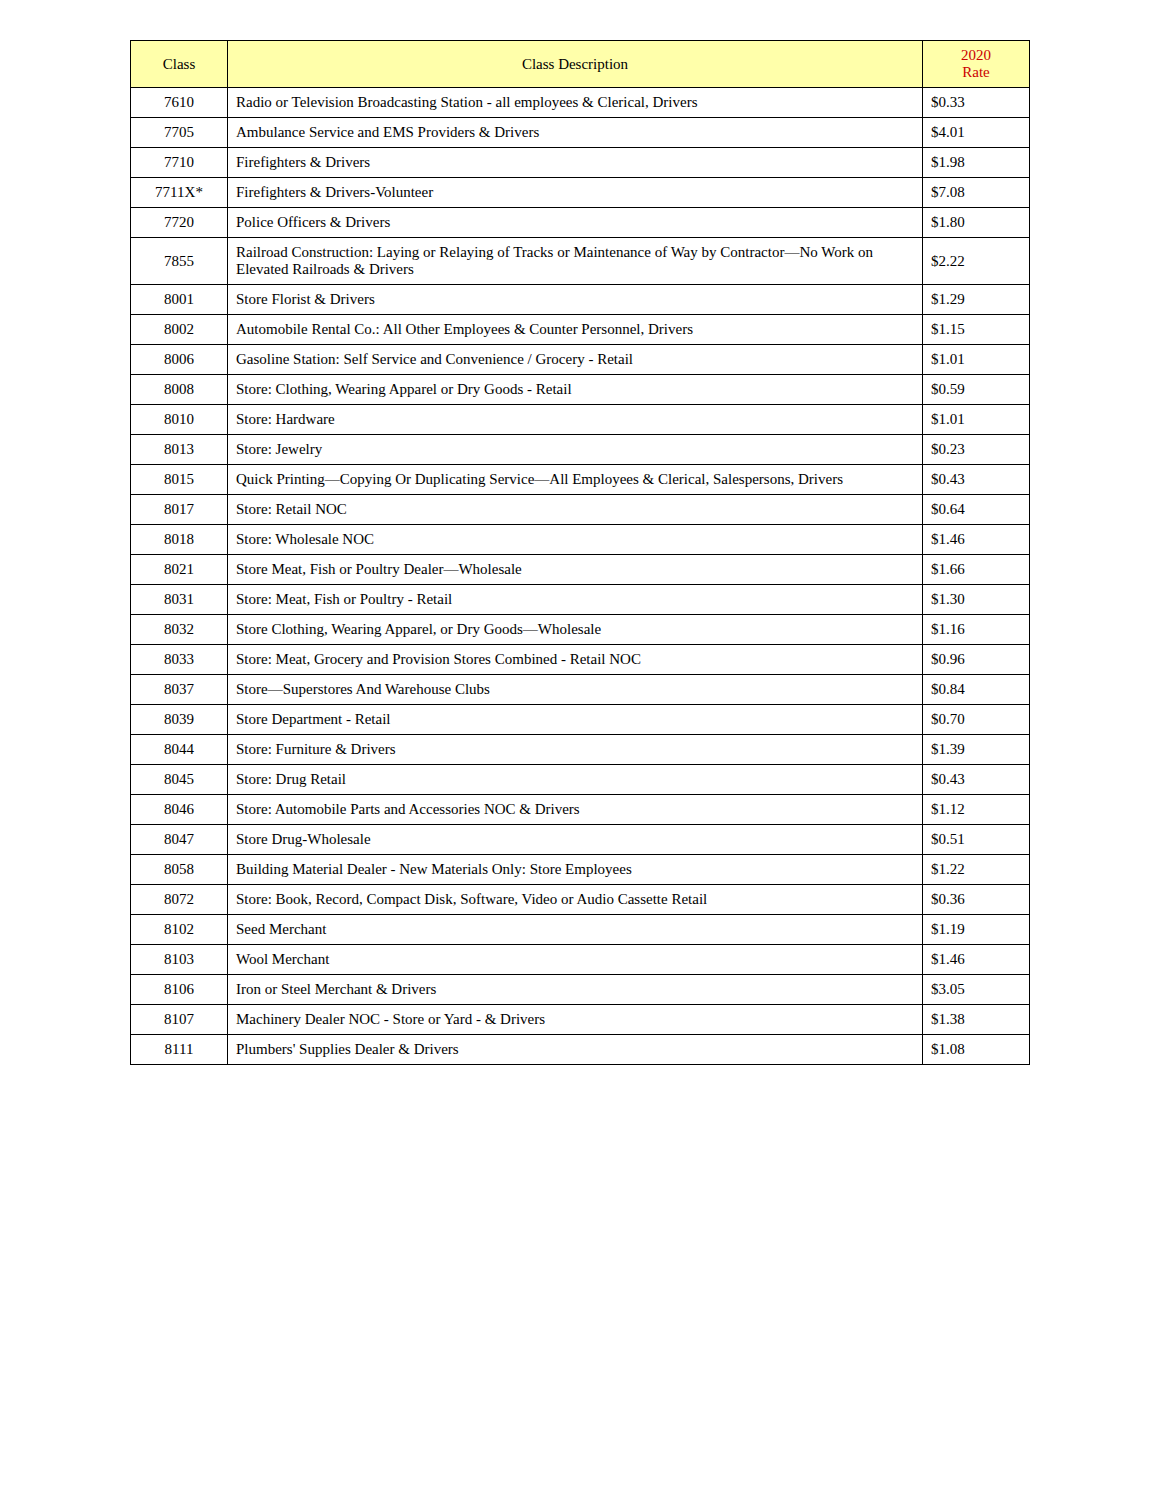| Class | Class Description | 2020 Rate |
| --- | --- | --- |
| 7610 | Radio or Television Broadcasting Station - all employees & Clerical, Drivers | $0.33 |
| 7705 | Ambulance Service and EMS Providers & Drivers | $4.01 |
| 7710 | Firefighters & Drivers | $1.98 |
| 7711X* | Firefighters & Drivers-Volunteer | $7.08 |
| 7720 | Police Officers & Drivers | $1.80 |
| 7855 | Railroad Construction: Laying or Relaying of Tracks or Maintenance of Way by Contractor—No Work on Elevated Railroads & Drivers | $2.22 |
| 8001 | Store Florist & Drivers | $1.29 |
| 8002 | Automobile Rental Co.: All Other Employees & Counter Personnel, Drivers | $1.15 |
| 8006 | Gasoline Station: Self Service and Convenience / Grocery - Retail | $1.01 |
| 8008 | Store: Clothing, Wearing Apparel or Dry Goods - Retail | $0.59 |
| 8010 | Store: Hardware | $1.01 |
| 8013 | Store: Jewelry | $0.23 |
| 8015 | Quick Printing—Copying Or Duplicating Service—All Employees & Clerical, Salespersons, Drivers | $0.43 |
| 8017 | Store: Retail NOC | $0.64 |
| 8018 | Store: Wholesale NOC | $1.46 |
| 8021 | Store Meat, Fish or Poultry Dealer—Wholesale | $1.66 |
| 8031 | Store: Meat, Fish or Poultry - Retail | $1.30 |
| 8032 | Store Clothing, Wearing Apparel, or Dry Goods—Wholesale | $1.16 |
| 8033 | Store: Meat, Grocery and Provision Stores Combined - Retail NOC | $0.96 |
| 8037 | Store—Superstores And Warehouse Clubs | $0.84 |
| 8039 | Store Department - Retail | $0.70 |
| 8044 | Store: Furniture & Drivers | $1.39 |
| 8045 | Store: Drug Retail | $0.43 |
| 8046 | Store: Automobile Parts and Accessories NOC & Drivers | $1.12 |
| 8047 | Store Drug-Wholesale | $0.51 |
| 8058 | Building Material Dealer - New Materials Only: Store Employees | $1.22 |
| 8072 | Store: Book, Record, Compact Disk, Software, Video or Audio Cassette Retail | $0.36 |
| 8102 | Seed Merchant | $1.19 |
| 8103 | Wool Merchant | $1.46 |
| 8106 | Iron or Steel Merchant & Drivers | $3.05 |
| 8107 | Machinery Dealer NOC - Store or Yard - & Drivers | $1.38 |
| 8111 | Plumbers' Supplies Dealer & Drivers | $1.08 |